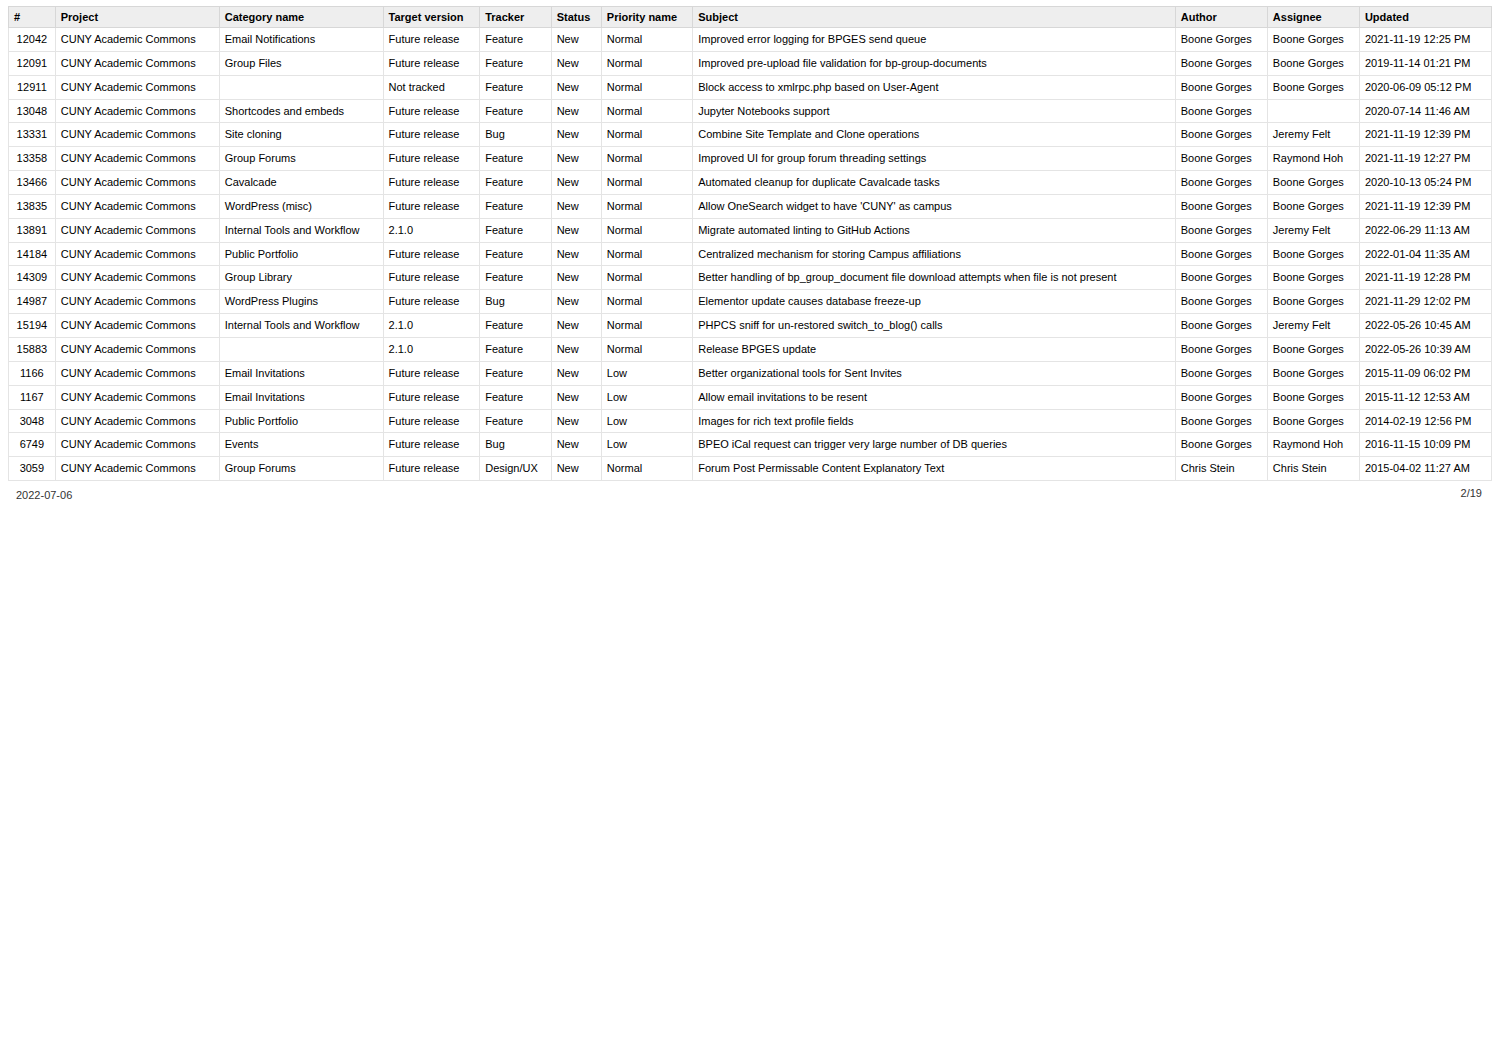| # | Project | Category name | Target version | Tracker | Status | Priority name | Subject | Author | Assignee | Updated |
| --- | --- | --- | --- | --- | --- | --- | --- | --- | --- | --- |
| 12042 | CUNY Academic Commons | Email Notifications | Future release | Feature | New | Normal | Improved error logging for BPGES send queue | Boone Gorges | Boone Gorges | 2021-11-19 12:25 PM |
| 12091 | CUNY Academic Commons | Group Files | Future release | Feature | New | Normal | Improved pre-upload file validation for bp-group-documents | Boone Gorges | Boone Gorges | 2019-11-14 01:21 PM |
| 12911 | CUNY Academic Commons | | Not tracked | Feature | New | Normal | Block access to xmlrpc.php based on User-Agent | Boone Gorges | Boone Gorges | 2020-06-09 05:12 PM |
| 13048 | CUNY Academic Commons | Shortcodes and embeds | Future release | Feature | New | Normal | Jupyter Notebooks support | Boone Gorges | | 2020-07-14 11:46 AM |
| 13331 | CUNY Academic Commons | Site cloning | Future release | Bug | New | Normal | Combine Site Template and Clone operations | Boone Gorges | Jeremy Felt | 2021-11-19 12:39 PM |
| 13358 | CUNY Academic Commons | Group Forums | Future release | Feature | New | Normal | Improved UI for group forum threading settings | Boone Gorges | Raymond Hoh | 2021-11-19 12:27 PM |
| 13466 | CUNY Academic Commons | Cavalcade | Future release | Feature | New | Normal | Automated cleanup for duplicate Cavalcade tasks | Boone Gorges | Boone Gorges | 2020-10-13 05:24 PM |
| 13835 | CUNY Academic Commons | WordPress (misc) | Future release | Feature | New | Normal | Allow OneSearch widget to have 'CUNY' as campus | Boone Gorges | Boone Gorges | 2021-11-19 12:39 PM |
| 13891 | CUNY Academic Commons | Internal Tools and Workflow | 2.1.0 | Feature | New | Normal | Migrate automated linting to GitHub Actions | Boone Gorges | Jeremy Felt | 2022-06-29 11:13 AM |
| 14184 | CUNY Academic Commons | Public Portfolio | Future release | Feature | New | Normal | Centralized mechanism for storing Campus affiliations | Boone Gorges | Boone Gorges | 2022-01-04 11:35 AM |
| 14309 | CUNY Academic Commons | Group Library | Future release | Feature | New | Normal | Better handling of bp_group_document file download attempts when file is not present | Boone Gorges | Boone Gorges | 2021-11-19 12:28 PM |
| 14987 | CUNY Academic Commons | WordPress Plugins | Future release | Bug | New | Normal | Elementor update causes database freeze-up | Boone Gorges | Boone Gorges | 2021-11-29 12:02 PM |
| 15194 | CUNY Academic Commons | Internal Tools and Workflow | 2.1.0 | Feature | New | Normal | PHPCS sniff for un-restored switch_to_blog() calls | Boone Gorges | Jeremy Felt | 2022-05-26 10:45 AM |
| 15883 | CUNY Academic Commons | | 2.1.0 | Feature | New | Normal | Release BPGES update | Boone Gorges | Boone Gorges | 2022-05-26 10:39 AM |
| 1166 | CUNY Academic Commons | Email Invitations | Future release | Feature | New | Low | Better organizational tools for Sent Invites | Boone Gorges | Boone Gorges | 2015-11-09 06:02 PM |
| 1167 | CUNY Academic Commons | Email Invitations | Future release | Feature | New | Low | Allow email invitations to be resent | Boone Gorges | Boone Gorges | 2015-11-12 12:53 AM |
| 3048 | CUNY Academic Commons | Public Portfolio | Future release | Feature | New | Low | Images for rich text profile fields | Boone Gorges | Boone Gorges | 2014-02-19 12:56 PM |
| 6749 | CUNY Academic Commons | Events | Future release | Bug | New | Low | BPEO iCal request can trigger very large number of DB queries | Boone Gorges | Raymond Hoh | 2016-11-15 10:09 PM |
| 3059 | CUNY Academic Commons | Group Forums | Future release | Design/UX | New | Normal | Forum Post Permissable Content Explanatory Text | Chris Stein | Chris Stein | 2015-04-02 11:27 AM |
2022-07-06
2/19